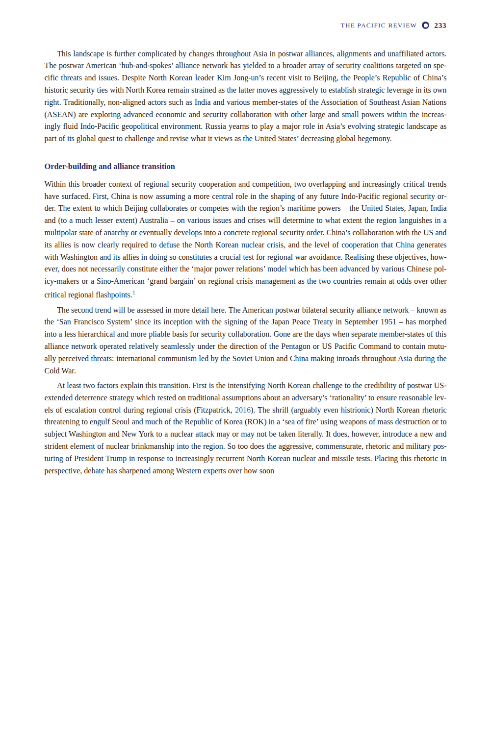The Pacific Review 233
This landscape is further complicated by changes throughout Asia in postwar alliances, alignments and unaffiliated actors. The postwar American ‘hub-and-spokes’ alliance network has yielded to a broader array of security coalitions targeted on specific threats and issues. Despite North Korean leader Kim Jong-un’s recent visit to Beijing, the People’s Republic of China’s historic security ties with North Korea remain strained as the latter moves aggressively to establish strategic leverage in its own right. Traditionally, non-aligned actors such as India and various member-states of the Association of Southeast Asian Nations (ASEAN) are exploring advanced economic and security collaboration with other large and small powers within the increasingly fluid Indo-Pacific geopolitical environment. Russia yearns to play a major role in Asia’s evolving strategic landscape as part of its global quest to challenge and revise what it views as the United States’ decreasing global hegemony.
Order-building and alliance transition
Within this broader context of regional security cooperation and competition, two overlapping and increasingly critical trends have surfaced. First, China is now assuming a more central role in the shaping of any future Indo-Pacific regional security order. The extent to which Beijing collaborates or competes with the region’s maritime powers – the United States, Japan, India and (to a much lesser extent) Australia – on various issues and crises will determine to what extent the region languishes in a multipolar state of anarchy or eventually develops into a concrete regional security order. China’s collaboration with the US and its allies is now clearly required to defuse the North Korean nuclear crisis, and the level of cooperation that China generates with Washington and its allies in doing so constitutes a crucial test for regional war avoidance. Realising these objectives, however, does not necessarily constitute either the ‘major power relations’ model which has been advanced by various Chinese policy-makers or a Sino-American ‘grand bargain’ on regional crisis management as the two countries remain at odds over other critical regional flashpoints.1
The second trend will be assessed in more detail here. The American postwar bilateral security alliance network – known as the ‘San Francisco System’ since its inception with the signing of the Japan Peace Treaty in September 1951 – has morphed into a less hierarchical and more pliable basis for security collaboration. Gone are the days when separate member-states of this alliance network operated relatively seamlessly under the direction of the Pentagon or US Pacific Command to contain mutually perceived threats: international communism led by the Soviet Union and China making inroads throughout Asia during the Cold War.
At least two factors explain this transition. First is the intensifying North Korean challenge to the credibility of postwar US-extended deterrence strategy which rested on traditional assumptions about an adversary’s ‘rationality’ to ensure reasonable levels of escalation control during regional crisis (Fitzpatrick, 2016). The shrill (arguably even histrionic) North Korean rhetoric threatening to engulf Seoul and much of the Republic of Korea (ROK) in a ‘sea of fire’ using weapons of mass destruction or to subject Washington and New York to a nuclear attack may or may not be taken literally. It does, however, introduce a new and strident element of nuclear brinkmanship into the region. So too does the aggressive, commensurate, rhetoric and military posturing of President Trump in response to increasingly recurrent North Korean nuclear and missile tests. Placing this rhetoric in perspective, debate has sharpened among Western experts over how soon